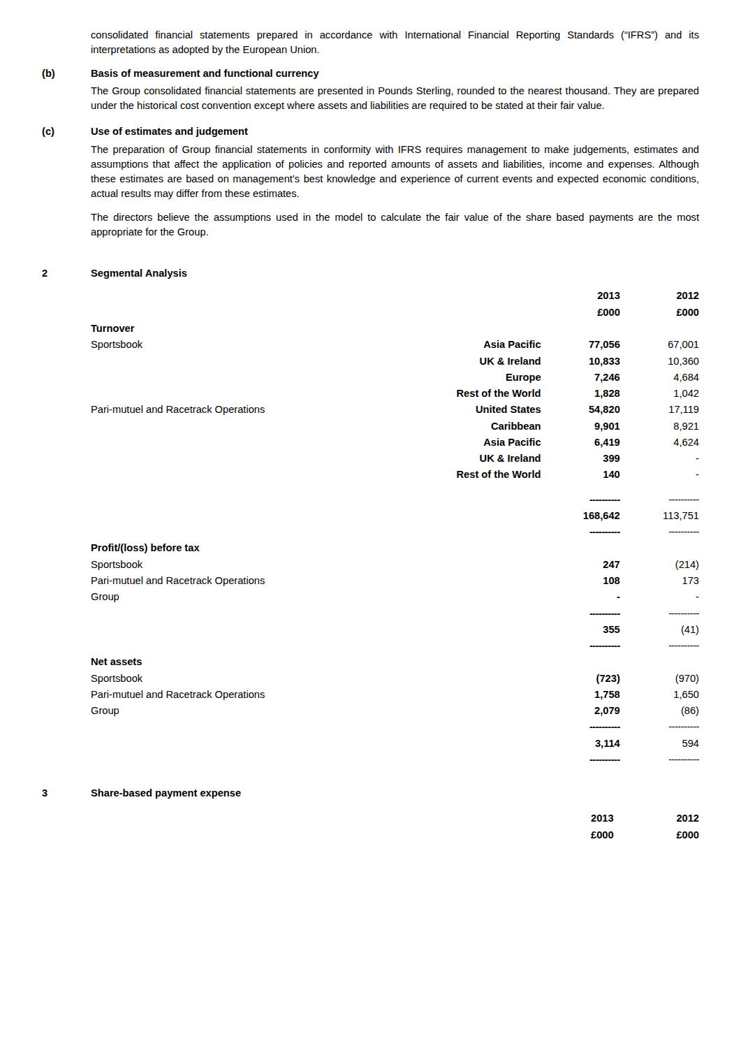consolidated financial statements prepared in accordance with International Financial Reporting Standards (“IFRS”) and its interpretations as adopted by the European Union.
(b)
Basis of measurement and functional currency
The Group consolidated financial statements are presented in Pounds Sterling, rounded to the nearest thousand. They are prepared under the historical cost convention except where assets and liabilities are required to be stated at their fair value.
(c)
Use of estimates and judgement
The preparation of Group financial statements in conformity with IFRS requires management to make judgements, estimates and assumptions that affect the application of policies and reported amounts of assets and liabilities, income and expenses. Although these estimates are based on management’s best knowledge and experience of current events and expected economic conditions, actual results may differ from these estimates.
The directors believe the assumptions used in the model to calculate the fair value of the share based payments are the most appropriate for the Group.
2
Segmental Analysis
| | | 2013 | 2012 |
| | | £000 | £000 |
| Turnover | | | |
| Sportsbook | Asia Pacific | 77,056 | 67,001 |
| | UK & Ireland | 10,833 | 10,360 |
| | Europe | 7,246 | 4,684 |
| | Rest of the World | 1,828 | 1,042 |
| Pari-mutuel and Racetrack Operations | United States | 54,820 | 17,119 |
| | Caribbean | 9,901 | 8,921 |
| | Asia Pacific | 6,419 | 4,624 |
| | UK & Ireland | 399 | - |
| | Rest of the World | 140 | - |
| | | ---------- | ---------- |
| | | 168,642 | 113,751 |
| | | ---------- | ---------- |
| Profit/(loss) before tax | | | |
| Sportsbook | | 247 | (214) |
| Pari-mutuel and Racetrack Operations | | 108 | 173 |
| Group | | - | - |
| | | ---------- | ---------- |
| | | 355 | (41) |
| | | ---------- | ---------- |
| Net assets | | | |
| Sportsbook | | (723) | (970) |
| Pari-mutuel and Racetrack Operations | | 1,758 | 1,650 |
| Group | | 2,079 | (86) |
| | | ---------- | ---------- |
| | | 3,114 | 594 |
| | | ---------- | ---------- |
3
Share-based payment expense
| | 2013 | 2012 |
| | £000 | £000 |